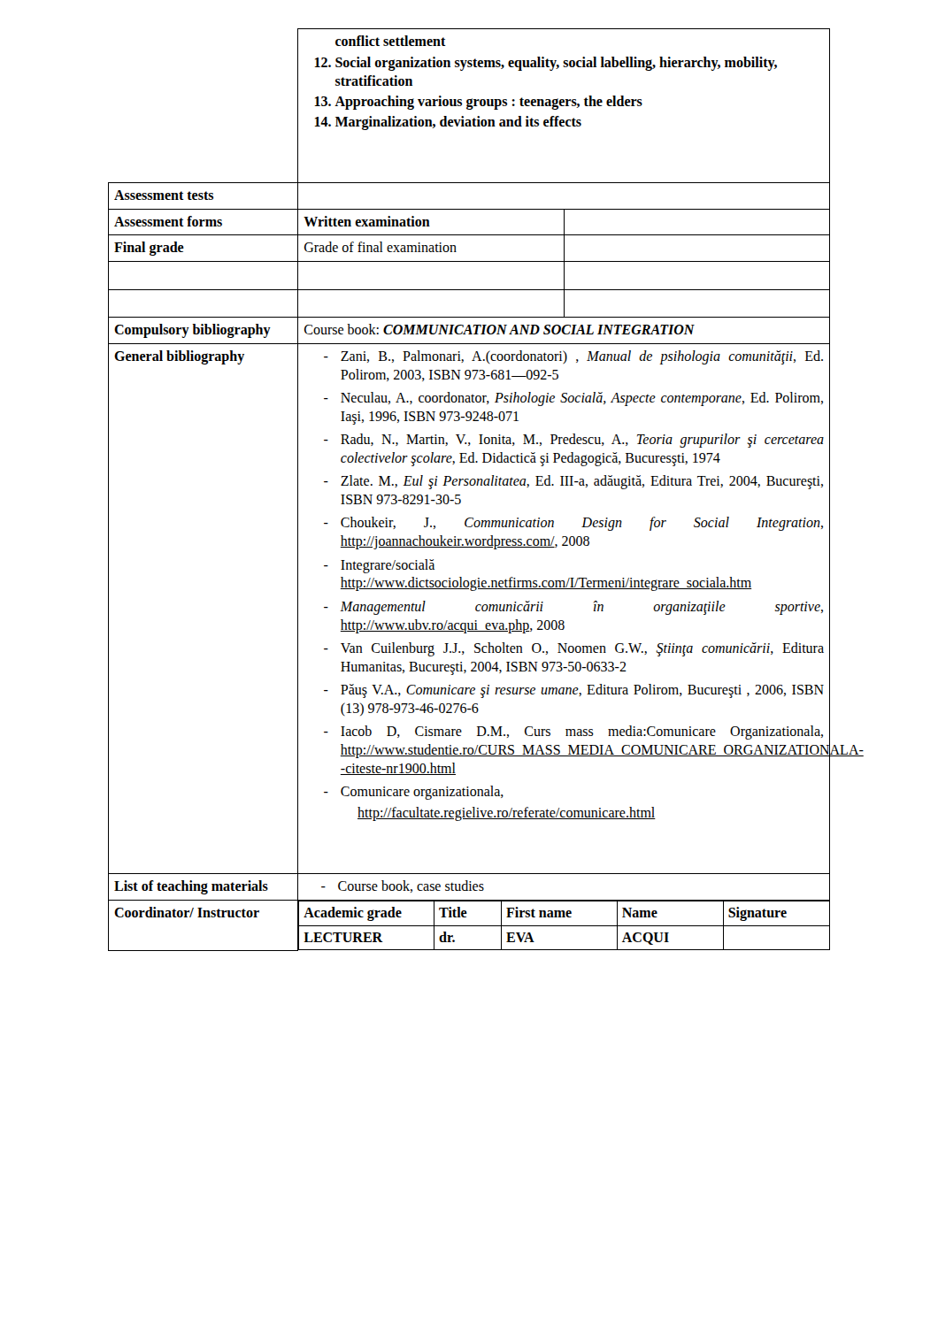| | conflict settlement Social organization systems, equality, social labelling, hierarchy, mobility, stratification Approaching various groups : teenagers, the elders Marginalization, deviation and its effects |
| Assessment tests | |
| Assessment forms | Written examination | |
| Final grade | Grade of final examination | |
| Compulsory bibliography | Course book: COMMUNICATION AND SOCIAL INTEGRATION |
| General bibliography | Zani, B., Palmonari, A.(coordonatori) , Manual de psihologia comunităţii , Ed. Polirom, 2003, ISBN 973-681—092-5 Neculau, A., coordonator, Psihologie Socială, Aspecte contemporane , Ed. Polirom, Iaşi, 1996, ISBN 973-9248-071 Radu, N., Martin, V., Ionita, M., Predescu, A., Teoria grupurilor şi cercetarea colectivelor şcolare , Ed. Didactică şi Pedagogică, Bucuresşti, 1974 Zlate. M., Eul şi Personalitatea , Ed. III-a, adăugită, Editura Trei, 2004, Bucureşti, ISBN 973-8291-30-5 Choukeir, J., Communication Design for Social Integration , http://joannachoukeir.wordpress.com/ , 2008 Integrare/socială http://www.dictsociologie.netfirms.com/I/Termeni/integrare_sociala.htm Managementul comunicării în organizaţiile sportive , http://www.ubv.ro/acqui_eva.php , 2008 Van Cuilenburg J.J., Scholten O., Noomen G.W., Ştiinţa comunicării , Editura Humanitas, Bucureşti, 2004, ISBN 973-50-0633-2 Păuş V.A., Comunicare şi resurse umane , Editura Polirom, Bucureşti , 2006, ISBN (13) 978-973-46-0276-6 Iacob D, Cismare D.M., Curs mass media:Comunicare Organizationala, http://www.studentie.ro/CURS_MASS_MEDIA_COMUNICARE_ORGANIZATIONALA--citeste-nr1900.html Comunicare organizationala, http://facultate.regielive.ro/referate/comunicare.html |
| List of teaching materials | Course book, case studies |
| Coordinator/ Instructor | / Academic grade / Title / First name / Name / Signature / / LECTURER / dr. / EVA / ACQUI / / |